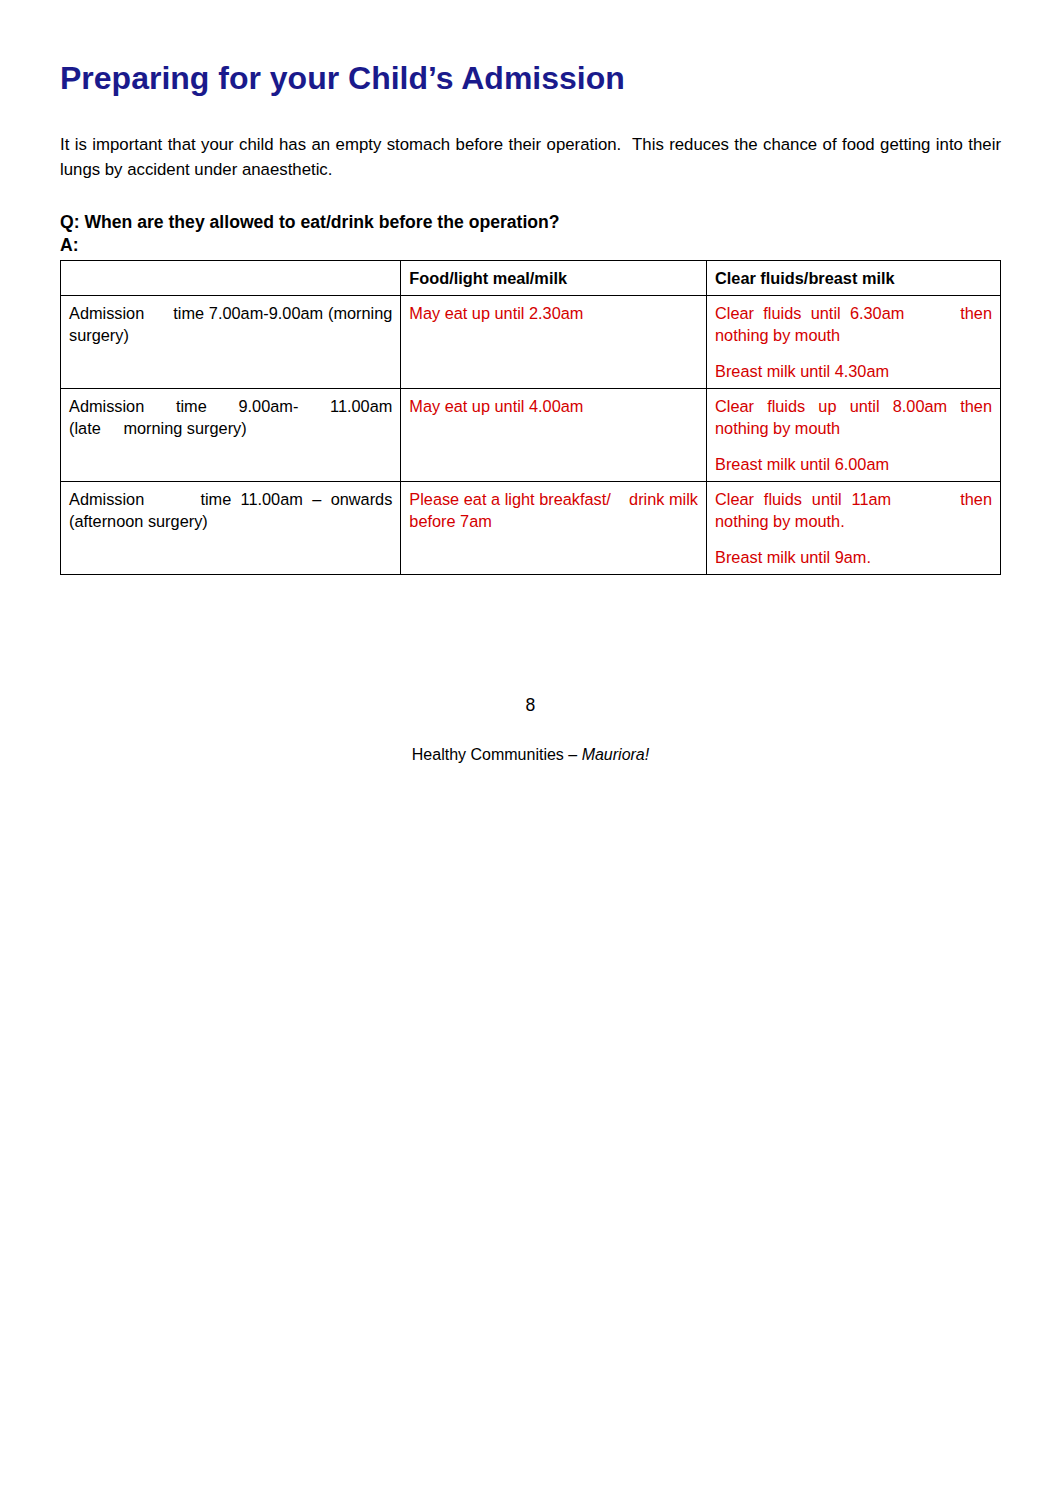Preparing for your Child’s Admission
It is important that your child has an empty stomach before their operation. This reduces the chance of food getting into their lungs by accident under anaesthetic.
Q: When are they allowed to eat/drink before the operation?
A:
| | Food/light meal/milk | Clear fluids/breast milk |
| --- | --- | --- |
| Admission time 7.00am-9.00am (morning surgery) | May eat up until 2.30am | Clear fluids until 6.30am then nothing by mouth Breast milk until 4.30am |
| Admission time 9.00am- 11.00am (late morning surgery) | May eat up until 4.00am | Clear fluids up until 8.00am then nothing by mouth Breast milk until 6.00am |
| Admission time 11.00am – onwards (afternoon surgery) | Please eat a light breakfast/ drink milk before 7am | Clear fluids until 11am then nothing by mouth. Breast milk until 9am. |
8
Healthy Communities – Mauriora!